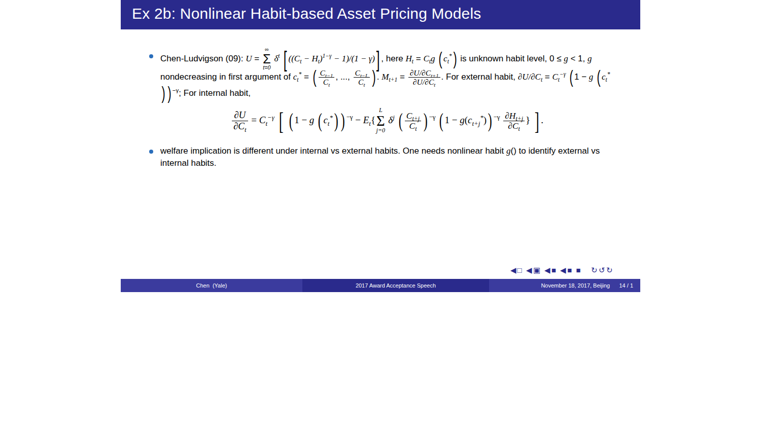Ex 2b: Nonlinear Habit-based Asset Pricing Models
Chen-Ludvigson (09): U = Σ∞t=0 δt [((Ct − Ht)1−γ − 1)/(1 − γ)], here Ht = Ctg (ct*) is unknown habit level, 0 ≤ g < 1, g nondecreasing in first argument of ct* = (Ct−1 Ct, ..., Ct−L Ct). Mt+1 = ∂U/∂Ct+1∂U/∂Ct. For external habit, ∂U/∂Ct = Ct−γ (1 − g (ct*))−γ; For internal habit,
∂U∂Ct = Ct−γ [ (1 − g (ct*))−γ − Et{ΣLj=0 δj (Ct+j Ct)−γ (1 − g(ct+j*))−γ ∂Ht+j∂Ct} ].
welfare implication is different under internal vs external habits. One needs nonlinear habit g() to identify external vs internal habits.
◀□ ◀▣ ◀■ ◀■ ■ ↻↺↻
Chen (Yale)
2017 Award Acceptance Speech
November 18, 2017, Beijing 14 / 1